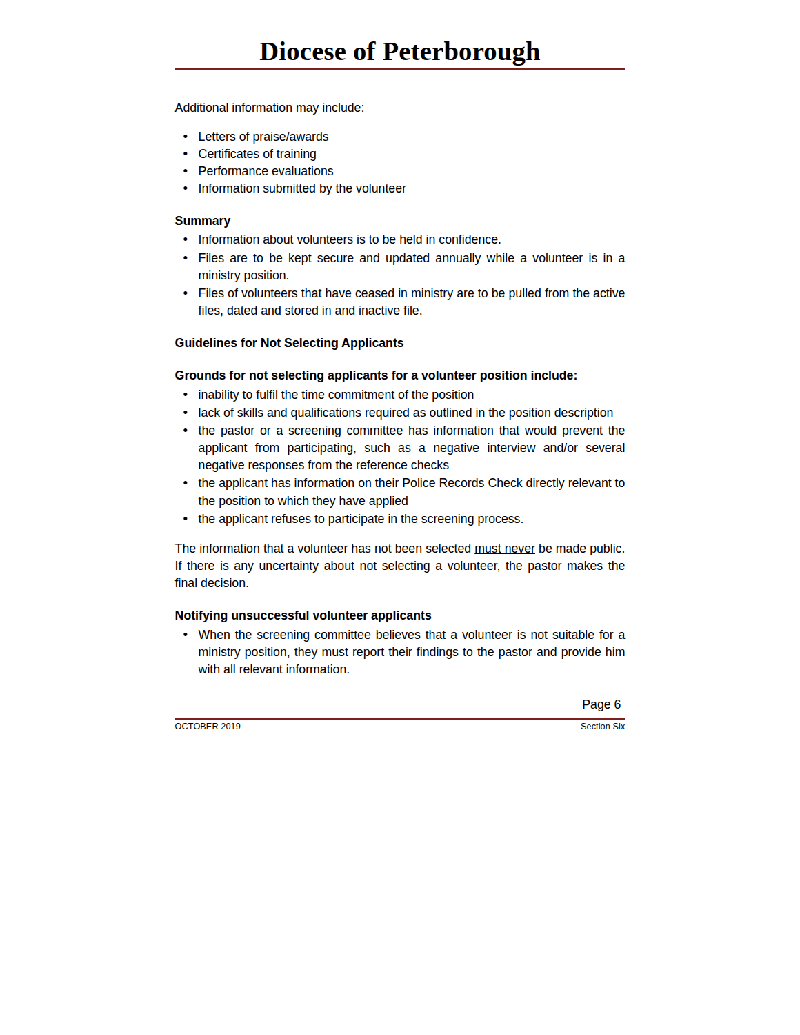Diocese of Peterborough
Additional information may include:
Letters of praise/awards
Certificates of training
Performance evaluations
Information submitted by the volunteer
Summary
Information about volunteers is to be held in confidence.
Files are to be kept secure and updated annually while a volunteer is in a ministry position.
Files of volunteers that have ceased in ministry are to be pulled from the active files, dated and stored in and inactive file.
Guidelines for Not Selecting Applicants
Grounds for not selecting applicants for a volunteer position include:
inability to fulfil the time commitment of the position
lack of skills and qualifications required as outlined in the position description
the pastor or a screening committee has information that would prevent the applicant from participating, such as a negative interview and/or several negative responses from the reference checks
the applicant has information on their Police Records Check directly relevant to the position to which they have applied
the applicant refuses to participate in the screening process.
The information that a volunteer has not been selected must never be made public. If there is any uncertainty about not selecting a volunteer, the pastor makes the final decision.
Notifying unsuccessful volunteer applicants
When the screening committee believes that a volunteer is not suitable for a ministry position, they must report their findings to the pastor and provide him with all relevant information.
Page 6
OCTOBER 2019
Section Six